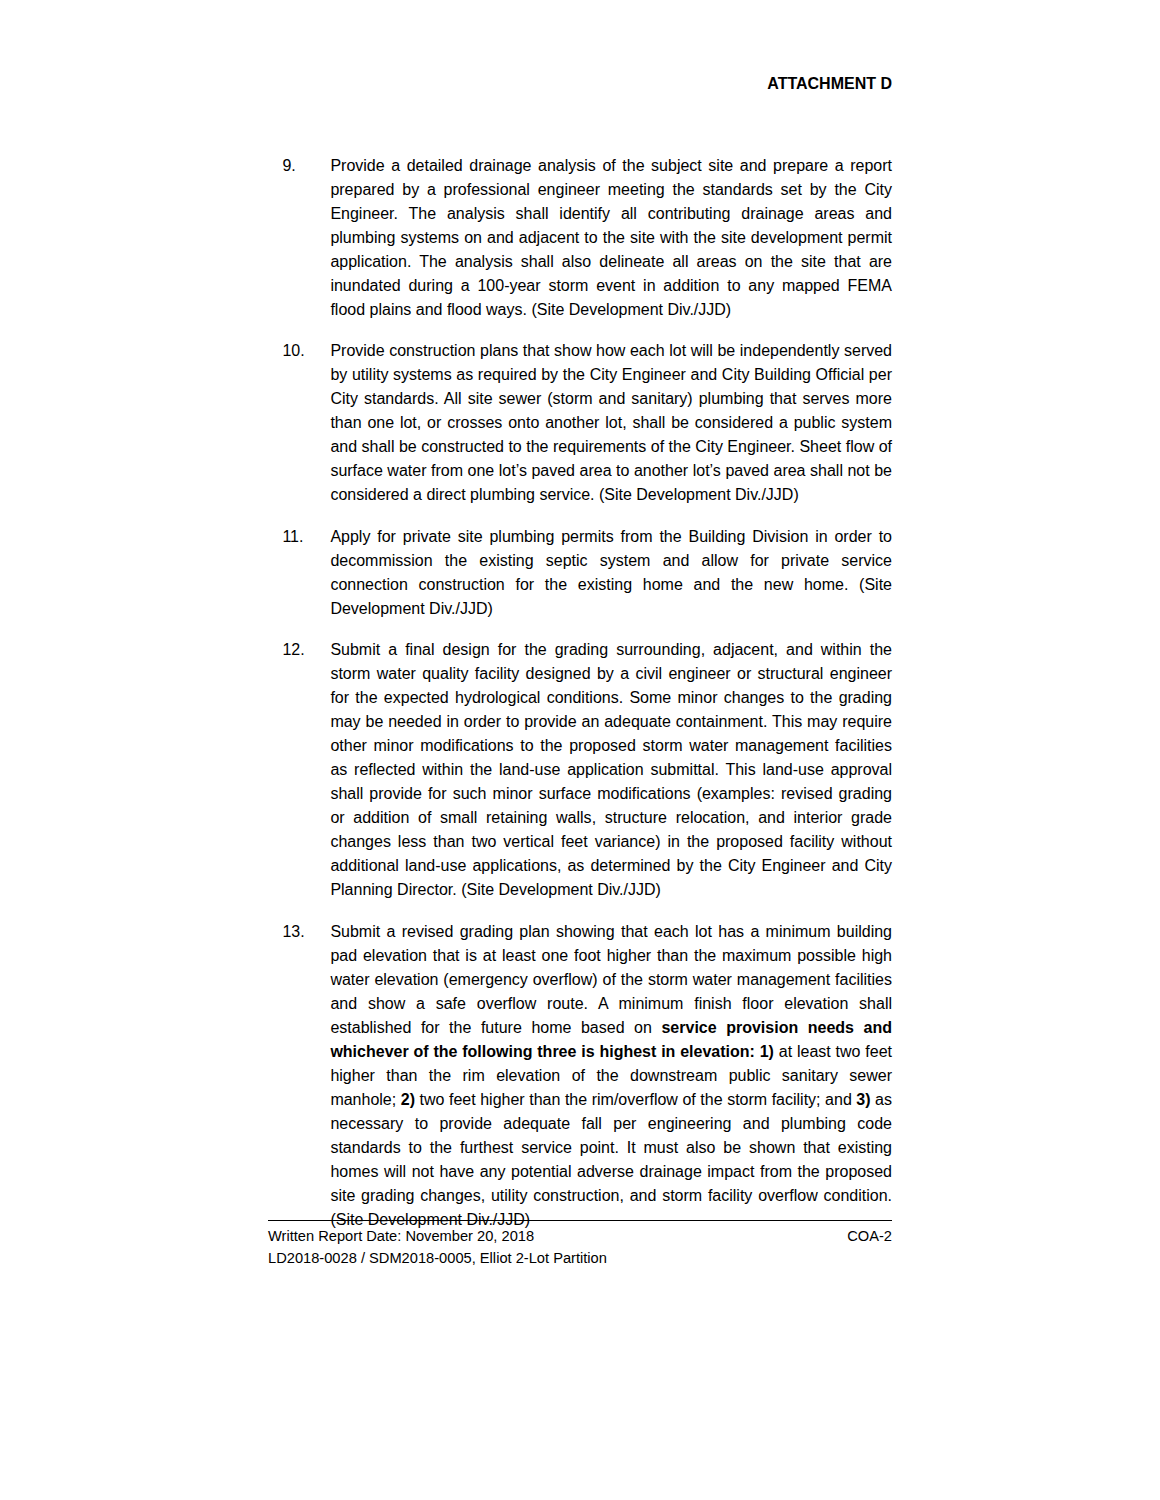ATTACHMENT D
9. Provide a detailed drainage analysis of the subject site and prepare a report prepared by a professional engineer meeting the standards set by the City Engineer. The analysis shall identify all contributing drainage areas and plumbing systems on and adjacent to the site with the site development permit application. The analysis shall also delineate all areas on the site that are inundated during a 100-year storm event in addition to any mapped FEMA flood plains and flood ways. (Site Development Div./JJD)
10. Provide construction plans that show how each lot will be independently served by utility systems as required by the City Engineer and City Building Official per City standards. All site sewer (storm and sanitary) plumbing that serves more than one lot, or crosses onto another lot, shall be considered a public system and shall be constructed to the requirements of the City Engineer. Sheet flow of surface water from one lot’s paved area to another lot’s paved area shall not be considered a direct plumbing service. (Site Development Div./JJD)
11. Apply for private site plumbing permits from the Building Division in order to decommission the existing septic system and allow for private service connection construction for the existing home and the new home. (Site Development Div./JJD)
12. Submit a final design for the grading surrounding, adjacent, and within the storm water quality facility designed by a civil engineer or structural engineer for the expected hydrological conditions. Some minor changes to the grading may be needed in order to provide an adequate containment. This may require other minor modifications to the proposed storm water management facilities as reflected within the land-use application submittal. This land-use approval shall provide for such minor surface modifications (examples: revised grading or addition of small retaining walls, structure relocation, and interior grade changes less than two vertical feet variance) in the proposed facility without additional land-use applications, as determined by the City Engineer and City Planning Director. (Site Development Div./JJD)
13. Submit a revised grading plan showing that each lot has a minimum building pad elevation that is at least one foot higher than the maximum possible high water elevation (emergency overflow) of the storm water management facilities and show a safe overflow route. A minimum finish floor elevation shall established for the future home based on service provision needs and whichever of the following three is highest in elevation: 1) at least two feet higher than the rim elevation of the downstream public sanitary sewer manhole; 2) two feet higher than the rim/overflow of the storm facility; and 3) as necessary to provide adequate fall per engineering and plumbing code standards to the furthest service point. It must also be shown that existing homes will not have any potential adverse drainage impact from the proposed site grading changes, utility construction, and storm facility overflow condition. (Site Development Div./JJD)
Written Report Date: November 20, 2018
LD2018-0028 / SDM2018-0005, Elliot 2-Lot Partition
COA-2